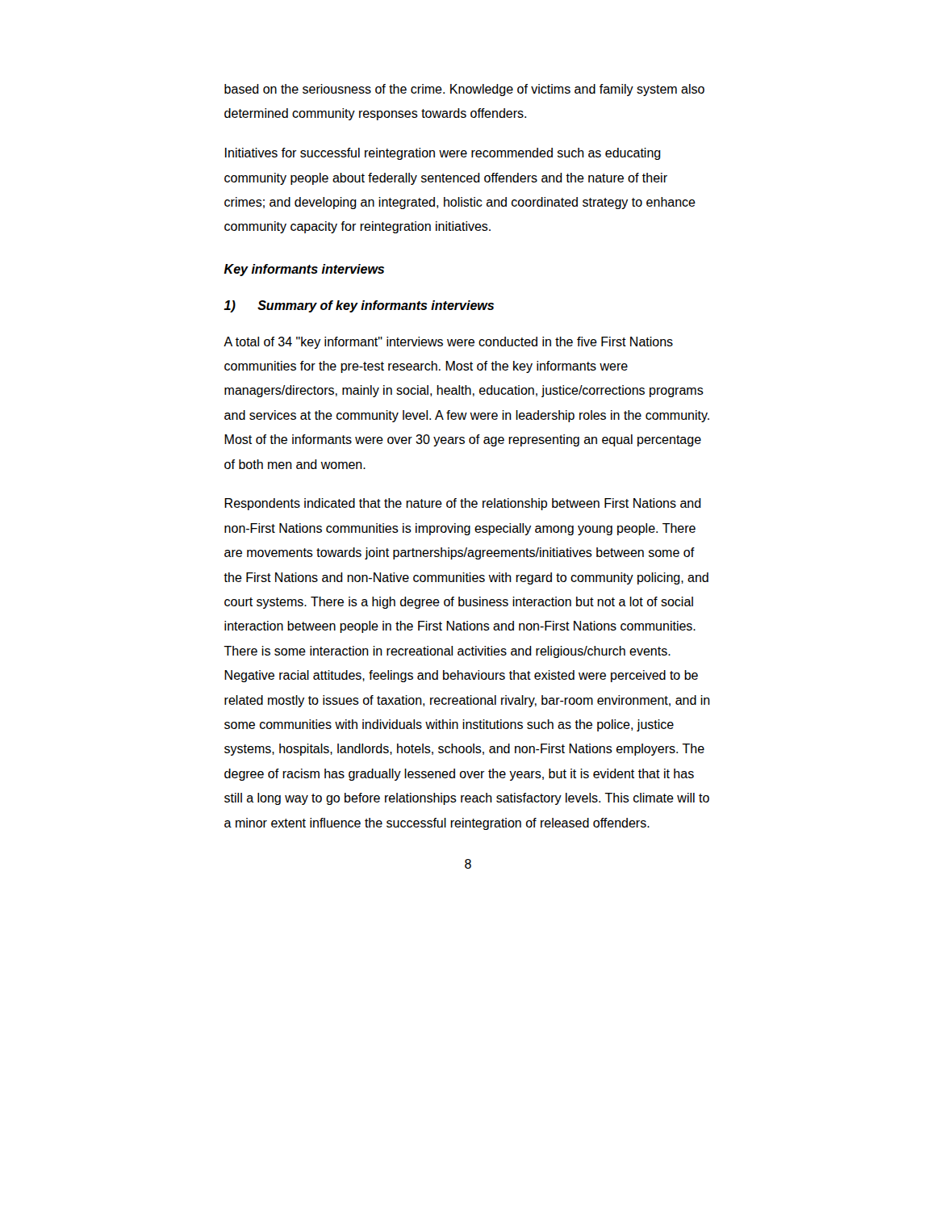based on the seriousness of the crime. Knowledge of victims and family system also determined community responses towards offenders.
Initiatives for successful reintegration were recommended such as educating community people about federally sentenced offenders and the nature of their crimes; and developing an integrated, holistic and coordinated strategy to enhance community capacity for reintegration initiatives.
Key informants interviews
1) Summary of key informants interviews
A total of 34 "key informant" interviews were conducted in the five First Nations communities for the pre-test research. Most of the key informants were managers/directors, mainly in social, health, education, justice/corrections programs and services at the community level. A few were in leadership roles in the community. Most of the informants were over 30 years of age representing an equal percentage of both men and women.
Respondents indicated that the nature of the relationship between First Nations and non-First Nations communities is improving especially among young people. There are movements towards joint partnerships/agreements/initiatives between some of the First Nations and non-Native communities with regard to community policing, and court systems. There is a high degree of business interaction but not a lot of social interaction between people in the First Nations and non-First Nations communities. There is some interaction in recreational activities and religious/church events. Negative racial attitudes, feelings and behaviours that existed were perceived to be related mostly to issues of taxation, recreational rivalry, bar-room environment, and in some communities with individuals within institutions such as the police, justice systems, hospitals, landlords, hotels, schools, and non-First Nations employers. The degree of racism has gradually lessened over the years, but it is evident that it has still a long way to go before relationships reach satisfactory levels. This climate will to a minor extent influence the successful reintegration of released offenders.
8